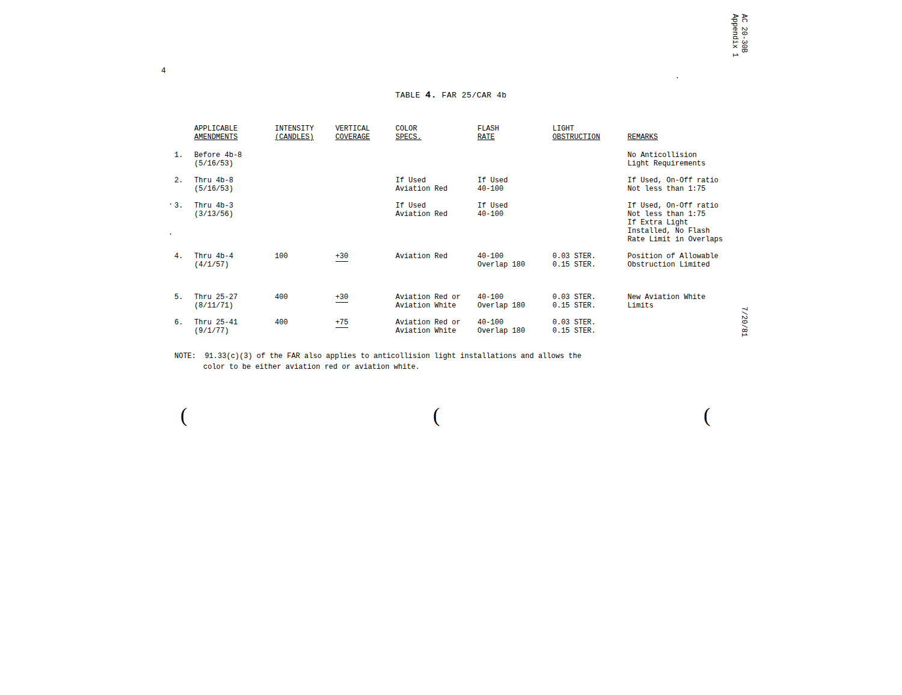4
AC 20-30B
Appendix 1
7/20/81
.
.
.
TABLE 4. FAR 25/CAR 4b
| | APPLICABLE AMENDMENTS | INTENSITY (CANDLES) | VERTICAL COVERAGE | COLOR SPECS. | FLASH RATE | LIGHT OBSTRUCTION | REMARKS |
| --- | --- | --- | --- | --- | --- | --- | --- |
| 1. | Before 4b-8 (5/16/53) | | | | | | No Anticollision Light Requirements |
| 2. | Thru 4b-8 (5/16/53) | | | If Used Aviation Red | If Used 40-100 | | If Used, On-Off ratio Not less than 1:75 |
| 3. | Thru 4b-3 (3/13/56) | | | If Used Aviation Red | If Used 40-100 | | If Used, On-Off ratio Not less than 1:75 If Extra Light Installed, No Flash Rate Limit in Overlaps |
| 4. | Thru 4b-4 (4/1/57) | 100 | +30 | Aviation Red | 40-100 Overlap 180 | 0.03 STER. 0.15 STER. | Position of Allowable Obstruction Limited |
| 5. | Thru 25-27 (8/11/71) | 400 | +30 | Aviation Red or Aviation White | 40-100 Overlap 180 | 0.03 STER. 0.15 STER. | New Aviation White Limits |
| 6. | Thru 25-41 (9/1/77) | 400 | +75 | Aviation Red or Aviation White | 40-100 Overlap 180 | 0.03 STER. 0.15 STER. | |
NOTE: 91.33(c)(3) of the FAR also applies to anticollision light installations and allows the color to be either aviation red or aviation white.
( ( (